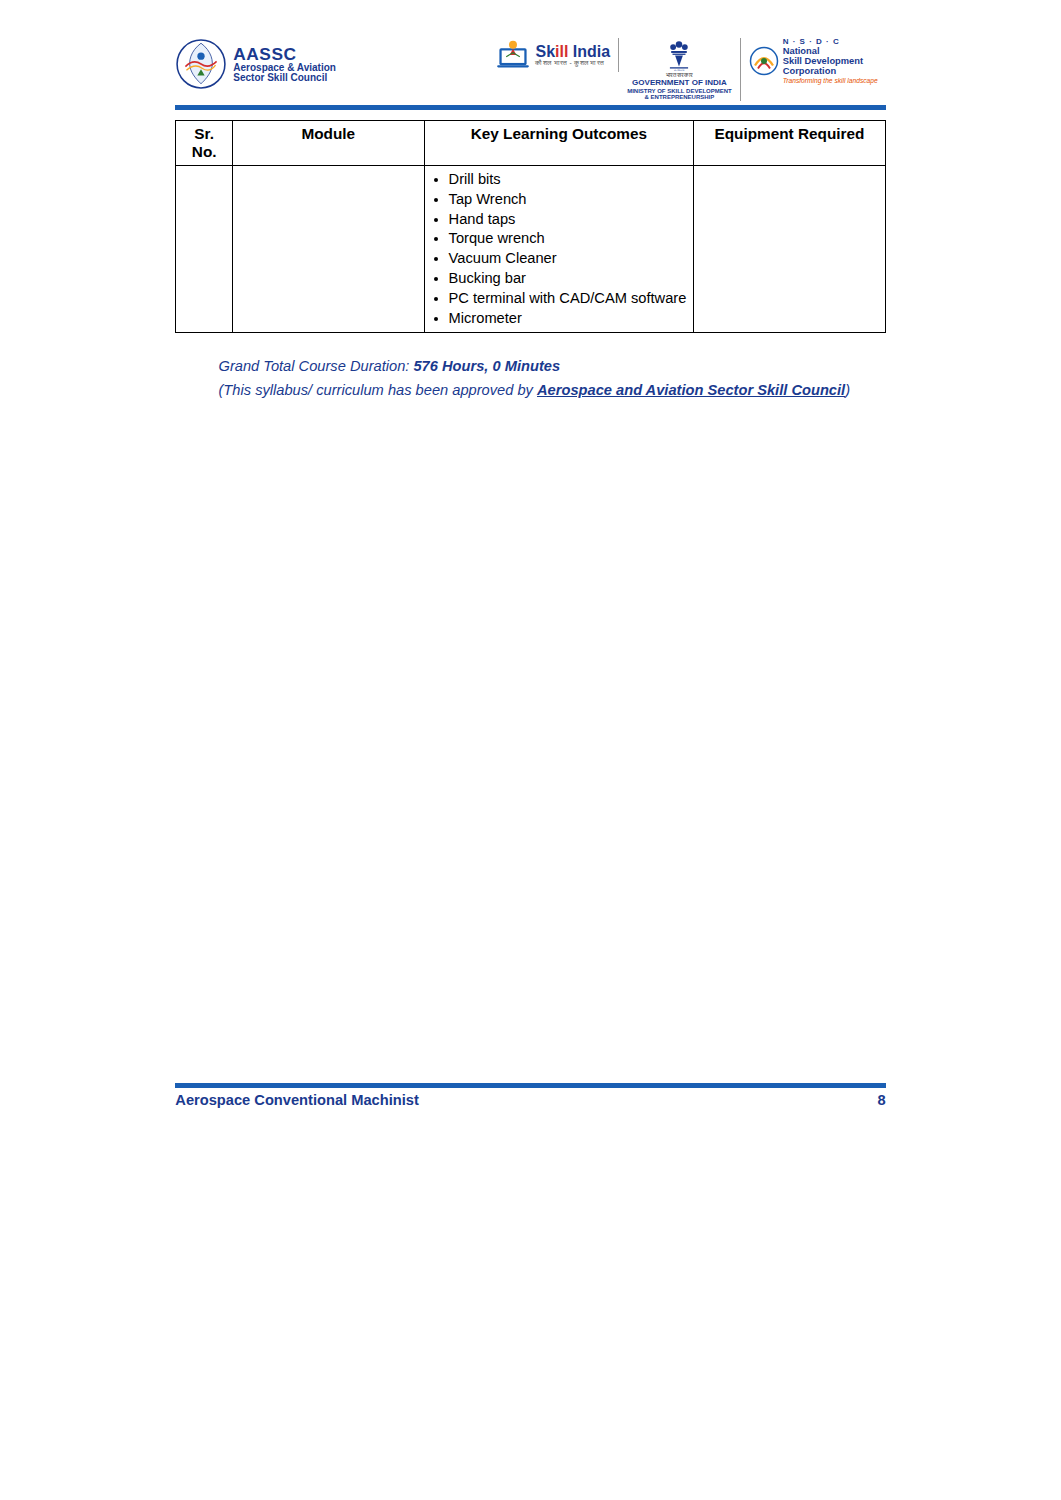AASSC
Aerospace & Aviation
Sector Skill Council
Skill India
कौशल भारत - कुशल भारत
सत्यमेव जयते
भारत सरकार
GOVERNMENT OF INDIA
MINISTRY OF SKILL DEVELOPMENT
& ENTREPRENEURSHIP
N · S · D · C
National
Skill Development
Corporation
Transforming the skill landscape
| Sr. No. | Module | Key Learning Outcomes | Equipment Required |
| --- | --- | --- | --- |
| | | Drill bits Tap Wrench Hand taps Torque wrench Vacuum Cleaner Bucking bar PC terminal with CAD/CAM software Micrometer | |
Grand Total Course Duration: 576 Hours, 0 Minutes
(This syllabus/ curriculum has been approved by Aerospace and Aviation Sector Skill Council)
Aerospace Conventional Machinist 8